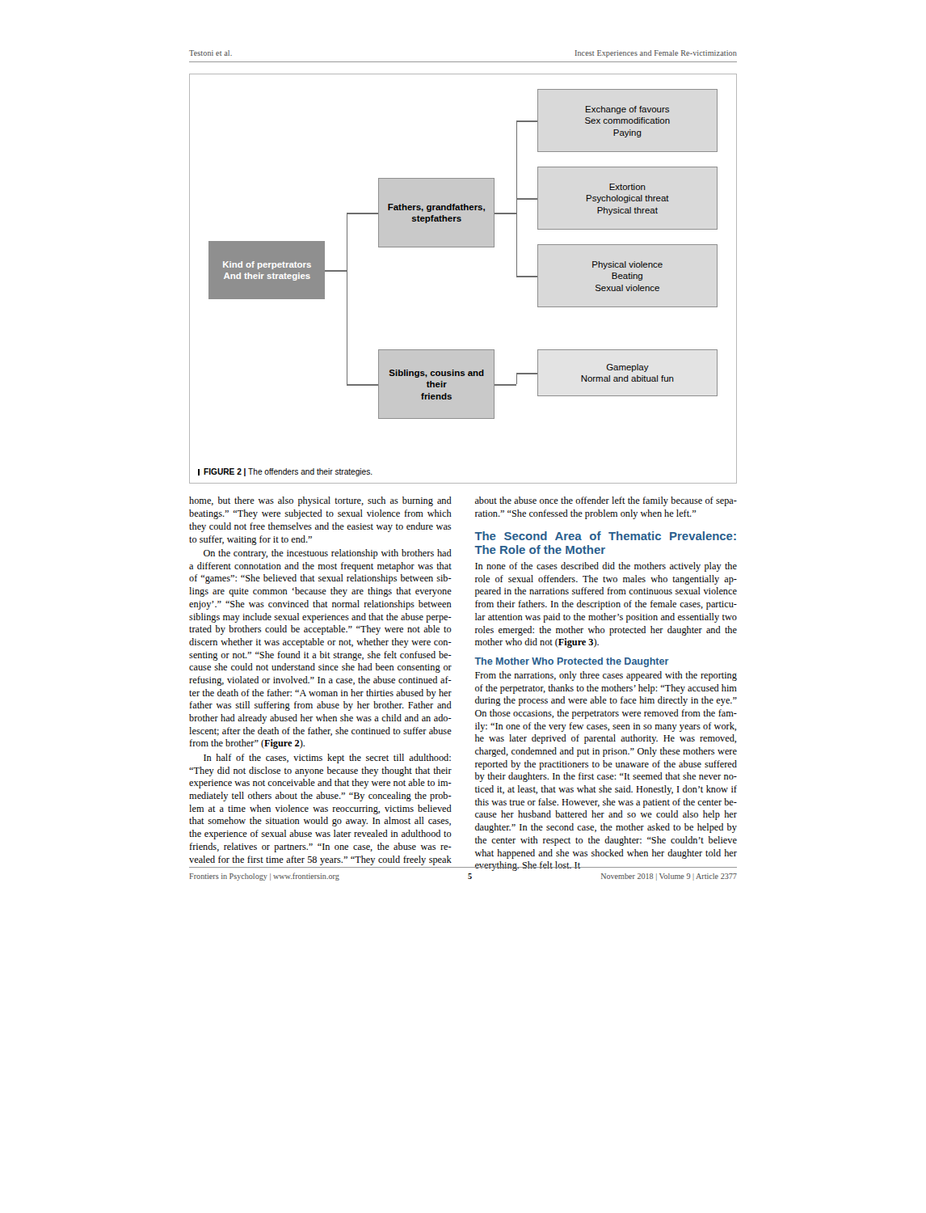Testoni et al.
Incest Experiences and Female Re-victimization
Kind of perpetrators
And their strategies
Fathers, grandfathers,
stepfathers
Siblings, cousins and their
friends
Exchange of favours
Sex commodification
Paying
Extortion
Psychological threat
Physical threat
Physical violence
Beating
Sexual violence
Gameplay
Normal and abitual fun
FIGURE 2 | The offenders and their strategies.
home, but there was also physical torture, such as burning and beatings.” “They were subjected to sexual violence from which they could not free themselves and the easiest way to endure was to suffer, waiting for it to end.”
On the contrary, the incestuous relationship with brothers had a different connotation and the most frequent metaphor was that of “games”: “She believed that sexual relationships between siblings are quite common ‘because they are things that everyone enjoy’.” “She was convinced that normal relationships between siblings may include sexual experiences and that the abuse perpetrated by brothers could be acceptable.” “They were not able to discern whether it was acceptable or not, whether they were consenting or not.” “She found it a bit strange, she felt confused because she could not understand since she had been consenting or refusing, violated or involved.” In a case, the abuse continued after the death of the father: “A woman in her thirties abused by her father was still suffering from abuse by her brother. Father and brother had already abused her when she was a child and an adolescent; after the death of the father, she continued to suffer abuse from the brother” (Figure 2).
In half of the cases, victims kept the secret till adulthood: “They did not disclose to anyone because they thought that their experience was not conceivable and that they were not able to immediately tell others about the abuse.” “By concealing the problem at a time when violence was reoccurring, victims believed that somehow the situation would go away. In almost all cases, the experience of sexual abuse was later revealed in adulthood to friends, relatives or partners.” “In one case, the abuse was revealed for the first time after 58 years.” “They could freely speak about the abuse once the offender left the family because of separation.” “She confessed the problem only when he left.”
The Second Area of Thematic Prevalence: The Role of the Mother
In none of the cases described did the mothers actively play the role of sexual offenders. The two males who tangentially appeared in the narrations suffered from continuous sexual violence from their fathers. In the description of the female cases, particular attention was paid to the mother’s position and essentially two roles emerged: the mother who protected her daughter and the mother who did not (Figure 3).
The Mother Who Protected the Daughter
From the narrations, only three cases appeared with the reporting of the perpetrator, thanks to the mothers’ help: “They accused him during the process and were able to face him directly in the eye.” On those occasions, the perpetrators were removed from the family: “In one of the very few cases, seen in so many years of work, he was later deprived of parental authority. He was removed, charged, condemned and put in prison.” Only these mothers were reported by the practitioners to be unaware of the abuse suffered by their daughters. In the first case: “It seemed that she never noticed it, at least, that was what she said. Honestly, I don’t know if this was true or false. However, she was a patient of the center because her husband battered her and so we could also help her daughter.” In the second case, the mother asked to be helped by the center with respect to the daughter: “She couldn’t believe what happened and she was shocked when her daughter told her everything. She felt lost. It
Frontiers in Psychology | www.frontiersin.org
5
November 2018 | Volume 9 | Article 2377